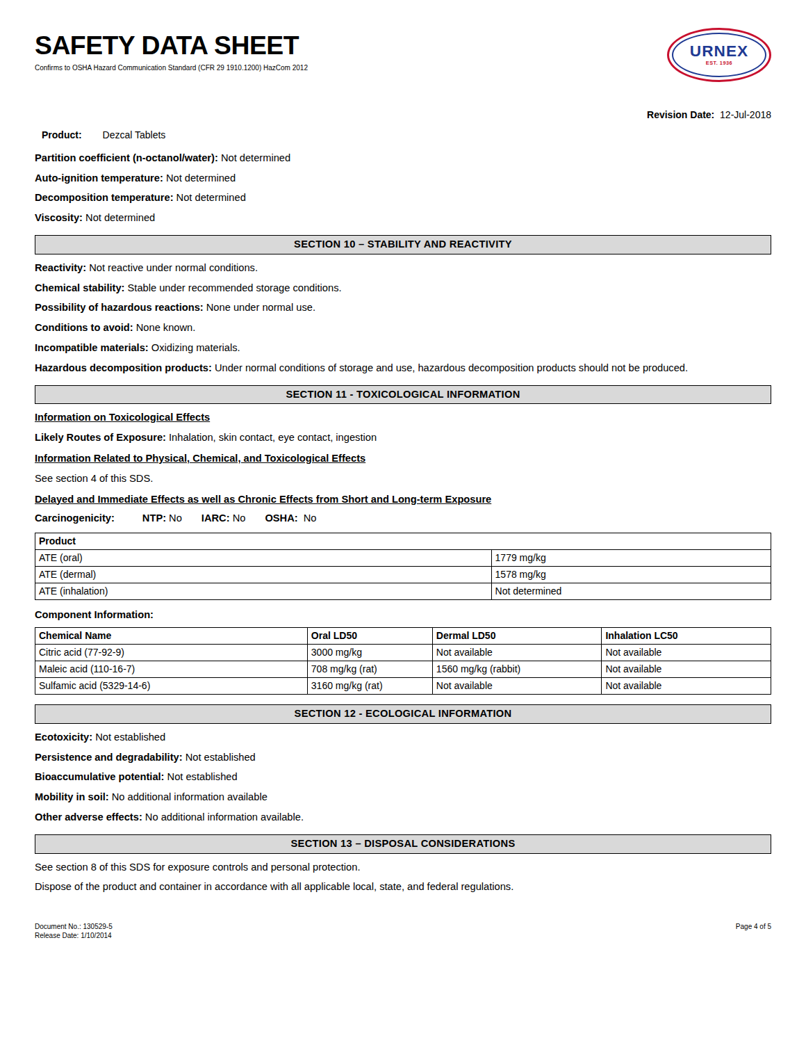SAFETY DATA SHEET
Confirms to OSHA Hazard Communication Standard (CFR 29 1910.1200) HazCom 2012
URNEX
EST. 1936
Revision Date: 12-Jul-2018
Product: Dezcal Tablets
Partition coefficient (n-octanol/water): Not determined
Auto-ignition temperature: Not determined
Decomposition temperature: Not determined
Viscosity: Not determined
SECTION 10 – STABILITY AND REACTIVITY
Reactivity: Not reactive under normal conditions.
Chemical stability: Stable under recommended storage conditions.
Possibility of hazardous reactions: None under normal use.
Conditions to avoid: None known.
Incompatible materials: Oxidizing materials.
Hazardous decomposition products: Under normal conditions of storage and use, hazardous decomposition products should not be produced.
SECTION 11 - TOXICOLOGICAL INFORMATION
Information on Toxicological Effects
Likely Routes of Exposure: Inhalation, skin contact, eye contact, ingestion
Information Related to Physical, Chemical, and Toxicological Effects
See section 4 of this SDS.
Delayed and Immediate Effects as well as Chronic Effects from Short and Long-term Exposure
Carcinogenicity: NTP: No IARC: No OSHA: No
| Product |
| --- |
| ATE (oral) | 1779 mg/kg |
| ATE (dermal) | 1578 mg/kg |
| ATE (inhalation) | Not determined |
Component Information:
| Chemical Name | Oral LD50 | Dermal LD50 | Inhalation LC50 |
| --- | --- | --- | --- |
| Citric acid (77-92-9) | 3000 mg/kg | Not available | Not available |
| Maleic acid (110-16-7) | 708 mg/kg (rat) | 1560 mg/kg (rabbit) | Not available |
| Sulfamic acid (5329-14-6) | 3160 mg/kg (rat) | Not available | Not available |
SECTION 12 - ECOLOGICAL INFORMATION
Ecotoxicity: Not established
Persistence and degradability: Not established
Bioaccumulative potential: Not established
Mobility in soil: No additional information available
Other adverse effects: No additional information available.
SECTION 13 – DISPOSAL CONSIDERATIONS
See section 8 of this SDS for exposure controls and personal protection.
Dispose of the product and container in accordance with all applicable local, state, and federal regulations.
Document No.: 130529-5
Release Date: 1/10/2014
Page 4 of 5